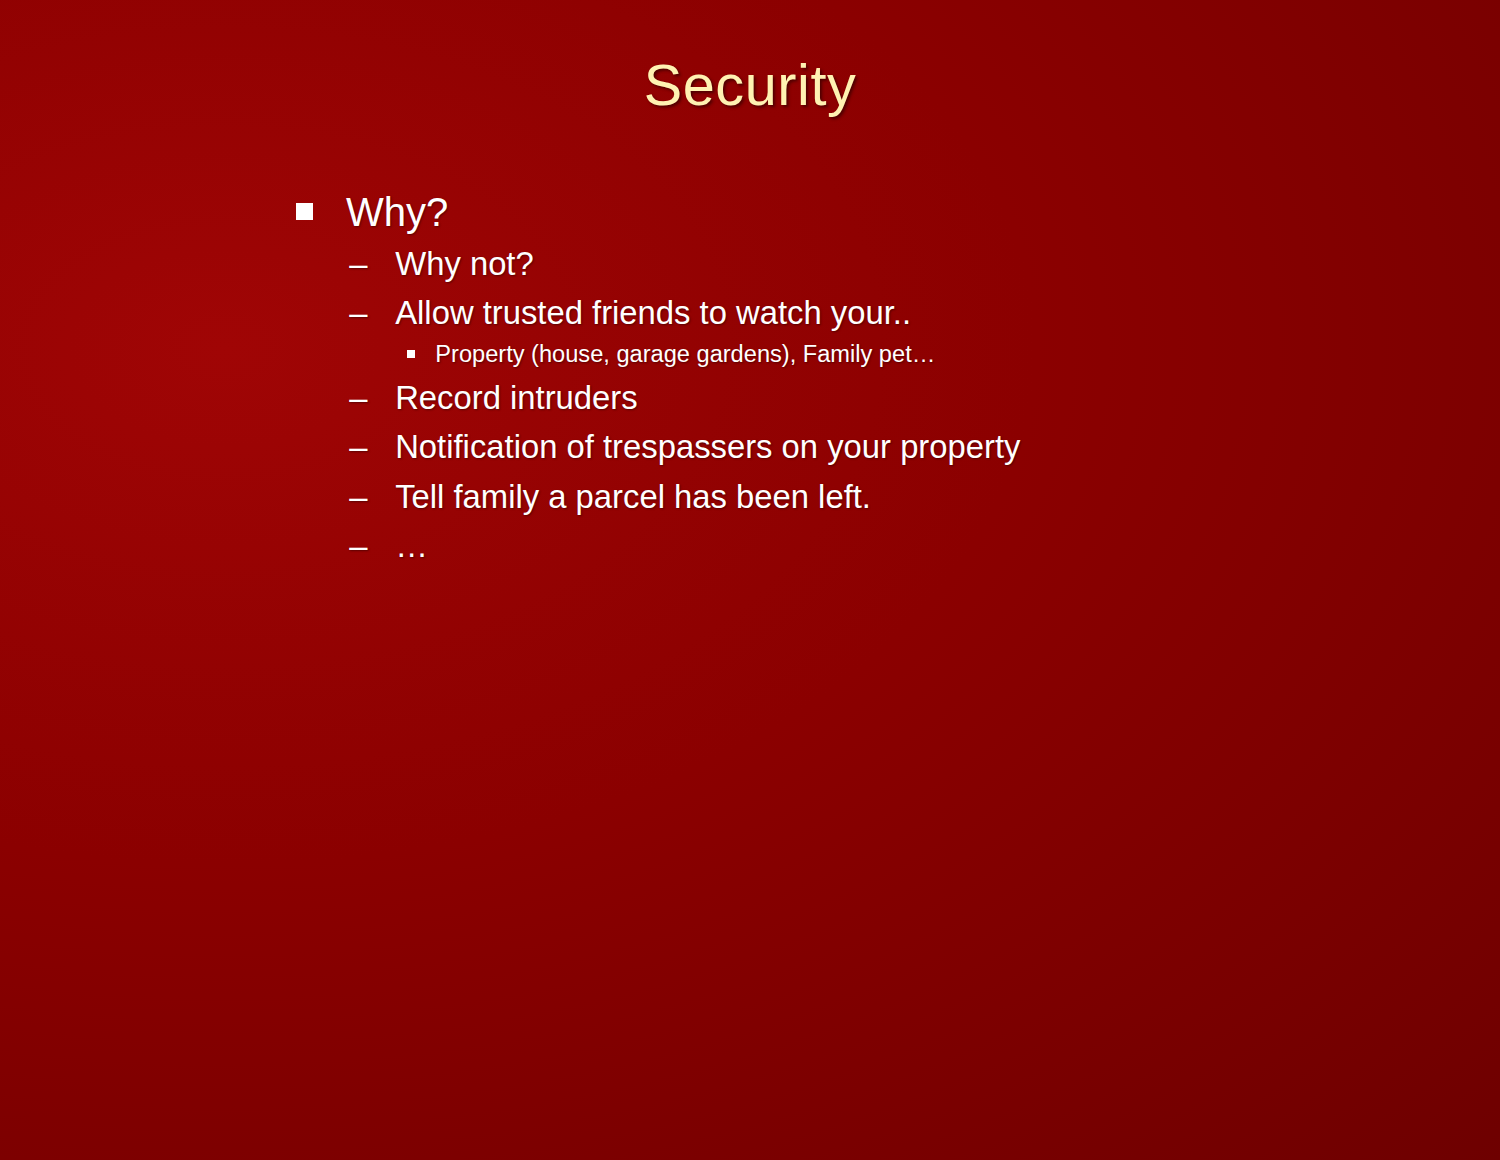Security
Why?
Why not?
Allow trusted friends to watch your..
Property (house, garage gardens), Family pet…
Record intruders
Notification of trespassers on your property
Tell family a parcel has been left.
…